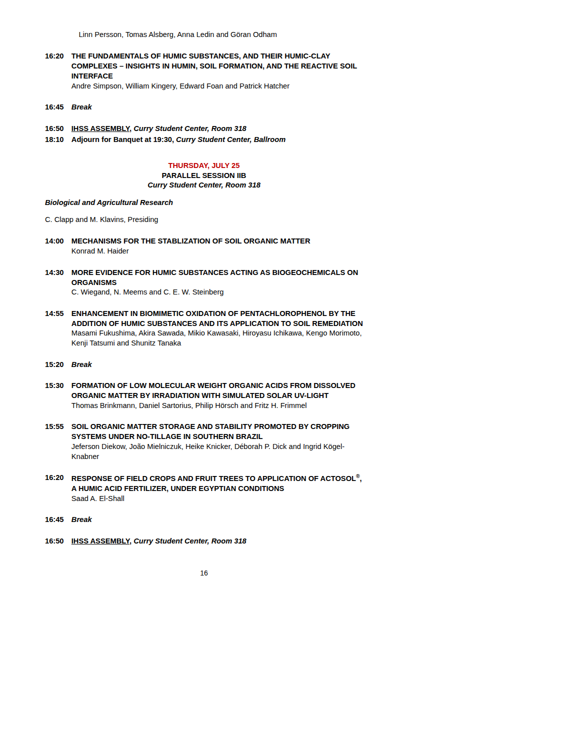Linn Persson, Tomas Alsberg, Anna Ledin and Göran Odham
16:20
The fundamentals of humic substances, and their humic-clay complexes – insights in humin, soil formation, and the reactive soil interface
Andre Simpson, William Kingery, Edward Foan and Patrick Hatcher
16:45
Break
16:50
IHSS ASSEMBLY, Curry Student Center, Room 318
18:10
Adjourn for Banquet at 19:30, Curry Student Center, Ballroom
THURSDAY, JULY 25
PARALLEL SESSION IIB
Curry Student Center, Room 318
Biological and Agricultural Research
C. Clapp and M. Klavins, Presiding
14:00
Mechanisms for the stablization of soil organic matter
Konrad M. Haider
14:30
More evidence for humic substances acting as biogeochemicals on organisms
C. Wiegand, N. Meems and C. E. W. Steinberg
14:55
Enhancement in biomimetic oxidation of pentachlorophenol by the addition of humic substances and its application to soil remediation
Masami Fukushima, Akira Sawada, Mikio Kawasaki, Hiroyasu Ichikawa, Kengo Morimoto, Kenji Tatsumi and Shunitz Tanaka
15:20
Break
15:30
Formation of low molecular weight organic acids from dissolved organic matter by irradiation with simulated solar UV-light
Thomas Brinkmann, Daniel Sartorius, Philip Hörsch and Fritz H. Frimmel
15:55
Soil organic matter storage and stability promoted by cropping systems under no-tillage in southern Brazil
Jeferson Diekow, João Mielniczuk, Heike Knicker, Déborah P. Dick and Ingrid Kögel-Knabner
16:20
Response of field crops and fruit trees to application of Actosol®, a humic acid fertilizer, under Egyptian conditions
Saad A. El-Shall
16:45
Break
16:50
IHSS ASSEMBLY, Curry Student Center, Room 318
16